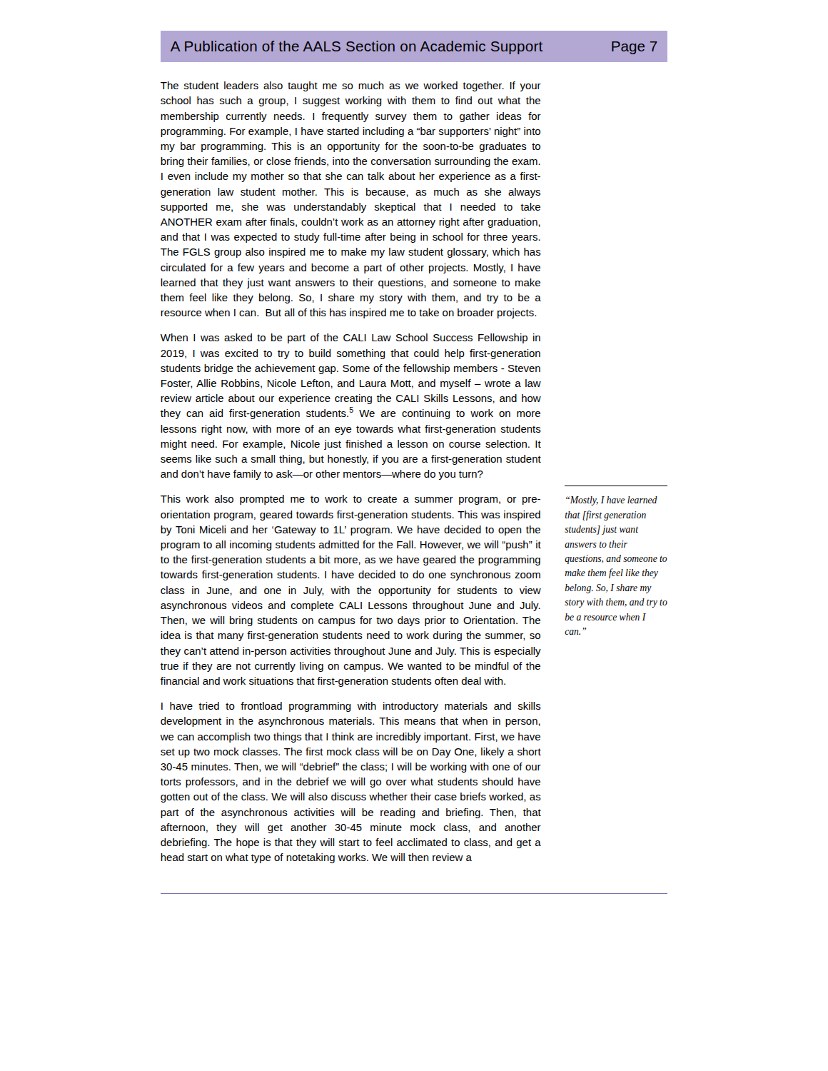A Publication of the AALS Section on Academic Support
Page 7
The student leaders also taught me so much as we worked together. If your school has such a group, I suggest working with them to find out what the membership currently needs. I frequently survey them to gather ideas for programming. For example, I have started including a “bar supporters’ night” into my bar programming. This is an opportunity for the soon-to-be graduates to bring their families, or close friends, into the conversation surrounding the exam. I even include my mother so that she can talk about her experience as a first-generation law student mother. This is because, as much as she always supported me, she was understandably skeptical that I needed to take ANOTHER exam after finals, couldn’t work as an attorney right after graduation, and that I was expected to study full-time after being in school for three years. The FGLS group also inspired me to make my law student glossary, which has circulated for a few years and become a part of other projects. Mostly, I have learned that they just want answers to their questions, and someone to make them feel like they belong. So, I share my story with them, and try to be a resource when I can. But all of this has inspired me to take on broader projects.
When I was asked to be part of the CALI Law School Success Fellowship in 2019, I was excited to try to build something that could help first-generation students bridge the achievement gap. Some of the fellowship members - Steven Foster, Allie Robbins, Nicole Lefton, and Laura Mott, and myself – wrote a law review article about our experience creating the CALI Skills Lessons, and how they can aid first-generation students.5 We are continuing to work on more lessons right now, with more of an eye towards what first-generation students might need. For example, Nicole just finished a lesson on course selection. It seems like such a small thing, but honestly, if you are a first-generation student and don’t have family to ask—or other mentors—where do you turn?
This work also prompted me to work to create a summer program, or pre-orientation program, geared towards first-generation students. This was inspired by Toni Miceli and her ‘Gateway to 1L’ program. We have decided to open the program to all incoming students admitted for the Fall. However, we will “push” it to the first-generation students a bit more, as we have geared the programming towards first-generation students. I have decided to do one synchronous zoom class in June, and one in July, with the opportunity for students to view asynchronous videos and complete CALI Lessons throughout June and July. Then, we will bring students on campus for two days prior to Orientation. The idea is that many first-generation students need to work during the summer, so they can’t attend in-person activities throughout June and July. This is especially true if they are not currently living on campus. We wanted to be mindful of the financial and work situations that first-generation students often deal with.
I have tried to frontload programming with introductory materials and skills development in the asynchronous materials. This means that when in person, we can accomplish two things that I think are incredibly important. First, we have set up two mock classes. The first mock class will be on Day One, likely a short 30-45 minutes. Then, we will “debrief” the class; I will be working with one of our torts professors, and in the debrief we will go over what students should have gotten out of the class. We will also discuss whether their case briefs worked, as part of the asynchronous activities will be reading and briefing. Then, that afternoon, they will get another 30-45 minute mock class, and another debriefing. The hope is that they will start to feel acclimated to class, and get a head start on what type of notetaking works. We will then review a
“Mostly, I have learned that [first generation students] just want answers to their questions, and someone to make them feel like they belong. So, I share my story with them, and try to be a resource when I can.”